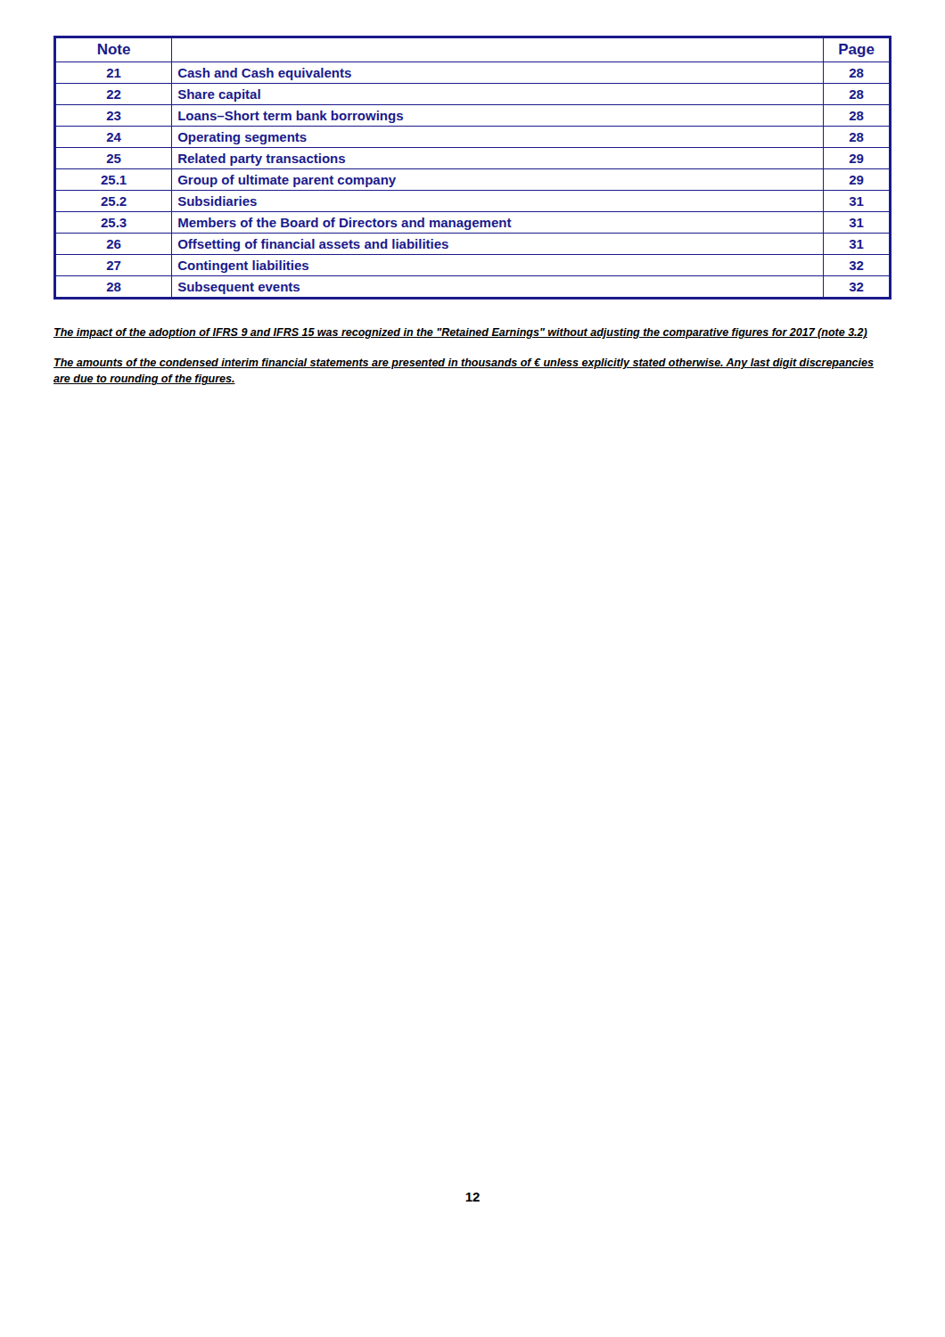| Note | | Page |
| --- | --- | --- |
| 21 | Cash and Cash equivalents | 28 |
| 22 | Share capital | 28 |
| 23 | Loans–Short term bank borrowings | 28 |
| 24 | Operating segments | 28 |
| 25 | Related party transactions | 29 |
| 25.1 | Group of ultimate parent company | 29 |
| 25.2 | Subsidiaries | 31 |
| 25.3 | Members of the Board of Directors and management | 31 |
| 26 | Offsetting of financial assets and liabilities | 31 |
| 27 | Contingent liabilities | 32 |
| 28 | Subsequent events | 32 |
The impact of the adoption of IFRS 9 and IFRS 15 was recognized in the "Retained Earnings" without adjusting the comparative figures for 2017 (note 3.2)
The amounts of the condensed interim financial statements are presented in thousands of € unless explicitly stated otherwise. Any last digit discrepancies are due to rounding of the figures.
12